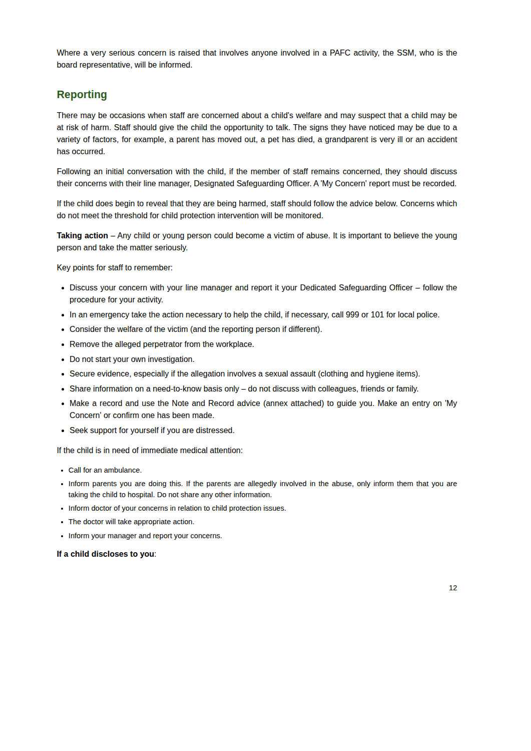Where a very serious concern is raised that involves anyone involved in a PAFC activity, the SSM, who is the board representative, will be informed.
Reporting
There may be occasions when staff are concerned about a child's welfare and may suspect that a child may be at risk of harm. Staff should give the child the opportunity to talk. The signs they have noticed may be due to a variety of factors, for example, a parent has moved out, a pet has died, a grandparent is very ill or an accident has occurred.
Following an initial conversation with the child, if the member of staff remains concerned, they should discuss their concerns with their line manager, Designated Safeguarding Officer. A 'My Concern' report must be recorded.
If the child does begin to reveal that they are being harmed, staff should follow the advice below. Concerns which do not meet the threshold for child protection intervention will be monitored.
Taking action – Any child or young person could become a victim of abuse. It is important to believe the young person and take the matter seriously.
Key points for staff to remember:
Discuss your concern with your line manager and report it your Dedicated Safeguarding Officer – follow the procedure for your activity.
In an emergency take the action necessary to help the child, if necessary, call 999 or 101 for local police.
Consider the welfare of the victim (and the reporting person if different).
Remove the alleged perpetrator from the workplace.
Do not start your own investigation.
Secure evidence, especially if the allegation involves a sexual assault (clothing and hygiene items).
Share information on a need-to-know basis only – do not discuss with colleagues, friends or family.
Make a record and use the Note and Record advice (annex attached) to guide you. Make an entry on 'My Concern' or confirm one has been made.
Seek support for yourself if you are distressed.
If the child is in need of immediate medical attention:
Call for an ambulance.
Inform parents you are doing this. If the parents are allegedly involved in the abuse, only inform them that you are taking the child to hospital. Do not share any other information.
Inform doctor of your concerns in relation to child protection issues.
The doctor will take appropriate action.
Inform your manager and report your concerns.
If a child discloses to you:
12